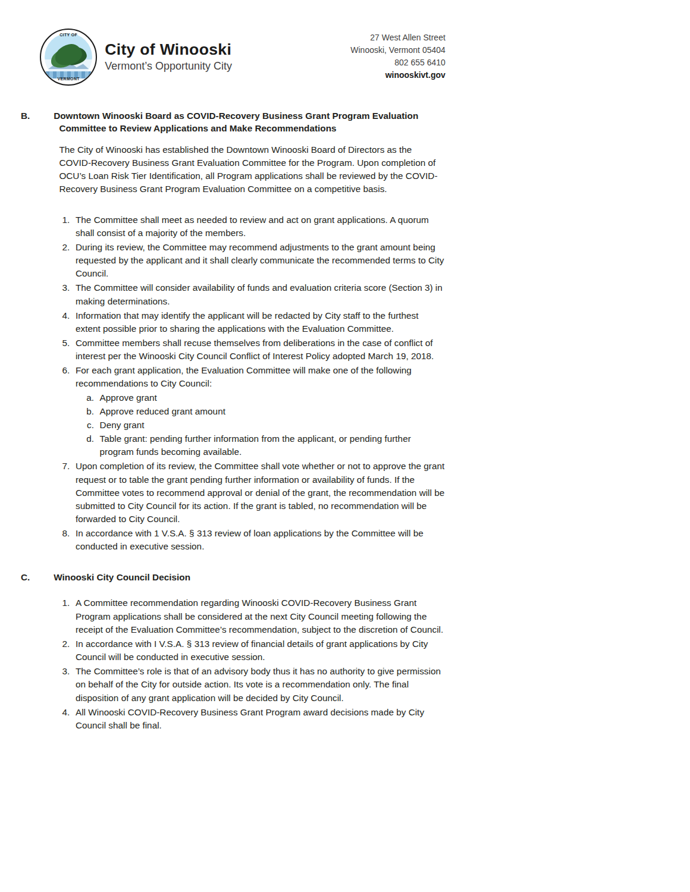CITY OF VERMONT
City of Winooski
Vermont’s Opportunity City
27 West Allen Street
Winooski, Vermont 05404
802 655 6410
winooskivt.gov
B. Downtown Winooski Board as COVID-Recovery Business Grant Program Evaluation Committee to Review Applications and Make Recommendations
The City of Winooski has established the Downtown Winooski Board of Directors as the COVID-Recovery Business Grant Evaluation Committee for the Program. Upon completion of OCU’s Loan Risk Tier Identification, all Program applications shall be reviewed by the COVID-Recovery Business Grant Program Evaluation Committee on a competitive basis.
The Committee shall meet as needed to review and act on grant applications. A quorum shall consist of a majority of the members.
During its review, the Committee may recommend adjustments to the grant amount being requested by the applicant and it shall clearly communicate the recommended terms to City Council.
The Committee will consider availability of funds and evaluation criteria score (Section 3) in making determinations.
Information that may identify the applicant will be redacted by City staff to the furthest extent possible prior to sharing the applications with the Evaluation Committee.
Committee members shall recuse themselves from deliberations in the case of conflict of interest per the Winooski City Council Conflict of Interest Policy adopted March 19, 2018.
For each grant application, the Evaluation Committee will make one of the following recommendations to City Council:
Approve grant
Approve reduced grant amount
Deny grant
Table grant: pending further information from the applicant, or pending further program funds becoming available.
Upon completion of its review, the Committee shall vote whether or not to approve the grant request or to table the grant pending further information or availability of funds. If the Committee votes to recommend approval or denial of the grant, the recommendation will be submitted to City Council for its action. If the grant is tabled, no recommendation will be forwarded to City Council.
In accordance with 1 V.S.A. § 313 review of loan applications by the Committee will be conducted in executive session.
C. Winooski City Council Decision
A Committee recommendation regarding Winooski COVID-Recovery Business Grant Program applications shall be considered at the next City Council meeting following the receipt of the Evaluation Committee’s recommendation, subject to the discretion of Council.
In accordance with I V.S.A. § 313 review of financial details of grant applications by City Council will be conducted in executive session.
The Committee’s role is that of an advisory body thus it has no authority to give permission on behalf of the City for outside action. Its vote is a recommendation only. The final disposition of any grant application will be decided by City Council.
All Winooski COVID-Recovery Business Grant Program award decisions made by City Council shall be final.